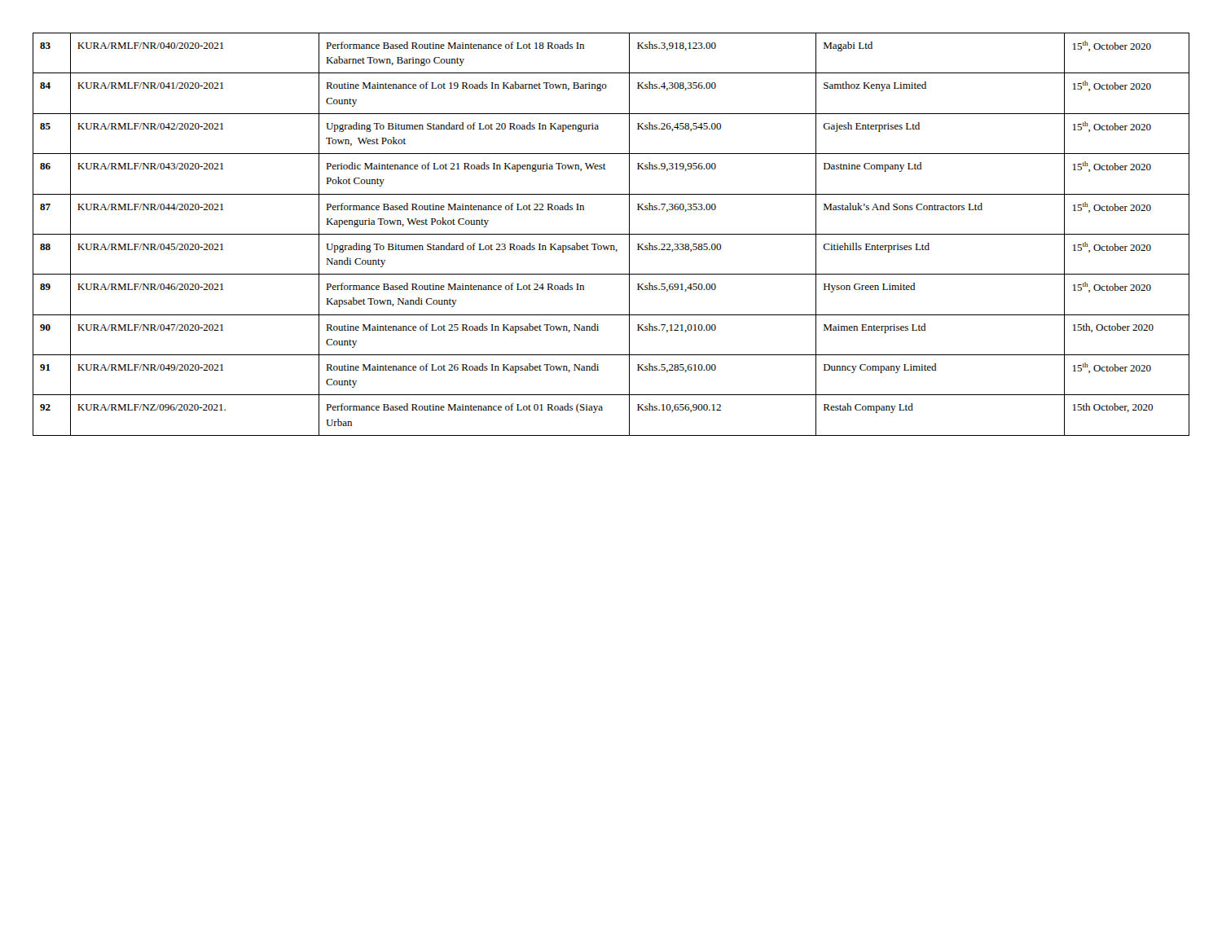| 83 | KURA/RMLF/NR/040/2020-2021 | Performance Based Routine Maintenance of Lot 18 Roads In Kabarnet Town, Baringo County | Kshs.3,918,123.00 | Magabi Ltd | 15 th , October 2020 |
| 84 | KURA/RMLF/NR/041/2020-2021 | Routine Maintenance of Lot 19 Roads In Kabarnet Town, Baringo County | Kshs.4,308,356.00 | Samthoz Kenya Limited | 15 th , October 2020 |
| 85 | KURA/RMLF/NR/042/2020-2021 | Upgrading To Bitumen Standard of Lot 20 Roads In Kapenguria Town, West Pokot | Kshs.26,458,545.00 | Gajesh Enterprises Ltd | 15 th , October 2020 |
| 86 | KURA/RMLF/NR/043/2020-2021 | Periodic Maintenance of Lot 21 Roads In Kapenguria Town, West Pokot County | Kshs.9,319,956.00 | Dastnine Company Ltd | 15 th , October 2020 |
| 87 | KURA/RMLF/NR/044/2020-2021 | Performance Based Routine Maintenance of Lot 22 Roads In Kapenguria Town, West Pokot County | Kshs.7,360,353.00 | Mastaluk’s And Sons Contractors Ltd | 15 th , October 2020 |
| 88 | KURA/RMLF/NR/045/2020-2021 | Upgrading To Bitumen Standard of Lot 23 Roads In Kapsabet Town, Nandi County | Kshs.22,338,585.00 | Citiehills Enterprises Ltd | 15 th , October 2020 |
| 89 | KURA/RMLF/NR/046/2020-2021 | Performance Based Routine Maintenance of Lot 24 Roads In Kapsabet Town, Nandi County | Kshs.5,691,450.00 | Hyson Green Limited | 15 th , October 2020 |
| 90 | KURA/RMLF/NR/047/2020-2021 | Routine Maintenance of Lot 25 Roads In Kapsabet Town, Nandi County | Kshs.7,121,010.00 | Maimen Enterprises Ltd | 15th, October 2020 |
| 91 | KURA/RMLF/NR/049/2020-2021 | Routine Maintenance of Lot 26 Roads In Kapsabet Town, Nandi County | Kshs.5,285,610.00 | Dunncy Company Limited | 15 th , October 2020 |
| 92 | KURA/RMLF/NZ/096/2020-2021. | Performance Based Routine Maintenance of Lot 01 Roads (Siaya Urban | Kshs.10,656,900.12 | Restah Company Ltd | 15th October, 2020 |